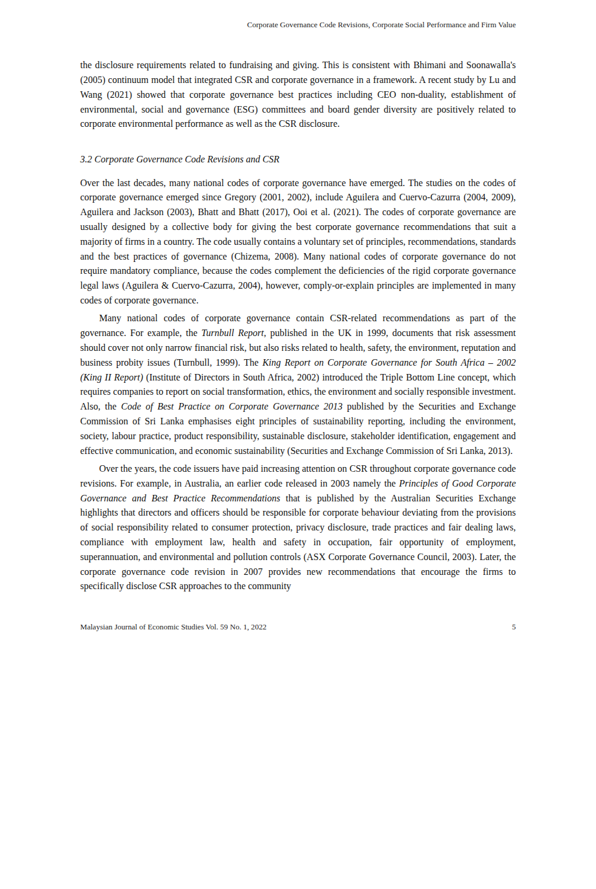Corporate Governance Code Revisions, Corporate Social Performance and Firm Value
the disclosure requirements related to fundraising and giving. This is consistent with Bhimani and Soonawalla's (2005) continuum model that integrated CSR and corporate governance in a framework. A recent study by Lu and Wang (2021) showed that corporate governance best practices including CEO non-duality, establishment of environmental, social and governance (ESG) committees and board gender diversity are positively related to corporate environmental performance as well as the CSR disclosure.
3.2 Corporate Governance Code Revisions and CSR
Over the last decades, many national codes of corporate governance have emerged. The studies on the codes of corporate governance emerged since Gregory (2001, 2002), include Aguilera and Cuervo-Cazurra (2004, 2009), Aguilera and Jackson (2003), Bhatt and Bhatt (2017), Ooi et al. (2021). The codes of corporate governance are usually designed by a collective body for giving the best corporate governance recommendations that suit a majority of firms in a country. The code usually contains a voluntary set of principles, recommendations, standards and the best practices of governance (Chizema, 2008). Many national codes of corporate governance do not require mandatory compliance, because the codes complement the deficiencies of the rigid corporate governance legal laws (Aguilera & Cuervo-Cazurra, 2004), however, comply-or-explain principles are implemented in many codes of corporate governance.
Many national codes of corporate governance contain CSR-related recommendations as part of the governance. For example, the Turnbull Report, published in the UK in 1999, documents that risk assessment should cover not only narrow financial risk, but also risks related to health, safety, the environment, reputation and business probity issues (Turnbull, 1999). The King Report on Corporate Governance for South Africa – 2002 (King II Report) (Institute of Directors in South Africa, 2002) introduced the Triple Bottom Line concept, which requires companies to report on social transformation, ethics, the environment and socially responsible investment. Also, the Code of Best Practice on Corporate Governance 2013 published by the Securities and Exchange Commission of Sri Lanka emphasises eight principles of sustainability reporting, including the environment, society, labour practice, product responsibility, sustainable disclosure, stakeholder identification, engagement and effective communication, and economic sustainability (Securities and Exchange Commission of Sri Lanka, 2013).
Over the years, the code issuers have paid increasing attention on CSR throughout corporate governance code revisions. For example, in Australia, an earlier code released in 2003 namely the Principles of Good Corporate Governance and Best Practice Recommendations that is published by the Australian Securities Exchange highlights that directors and officers should be responsible for corporate behaviour deviating from the provisions of social responsibility related to consumer protection, privacy disclosure, trade practices and fair dealing laws, compliance with employment law, health and safety in occupation, fair opportunity of employment, superannuation, and environmental and pollution controls (ASX Corporate Governance Council, 2003). Later, the corporate governance code revision in 2007 provides new recommendations that encourage the firms to specifically disclose CSR approaches to the community
Malaysian Journal of Economic Studies Vol. 59 No. 1, 2022 5